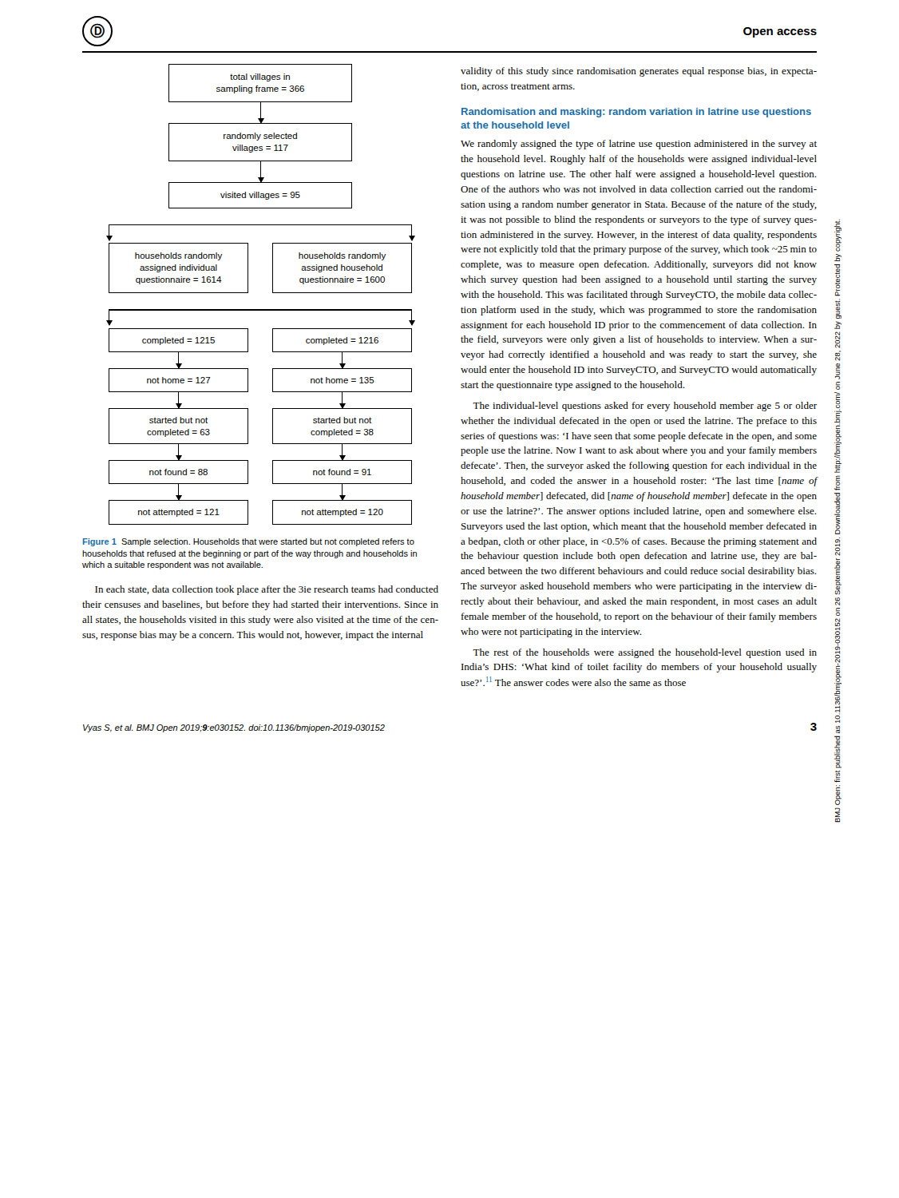BMJ Open: first published as 10.1136/bmjopen-2019-030152 on 26 September 2019. Downloaded from http://bmjopen.bmj.com/ on June 28, 2022 by guest. Protected by copyright.
Ⓓ
Open access
total villages in
sampling frame = 366
randomly selected
villages = 117
visited villages = 95
households randomly
assigned individual
questionnaire = 1614
households randomly
assigned household
questionnaire = 1600
completed = 1215
not home = 127
started but not
completed = 63
not found = 88
not attempted = 121
completed = 1216
not home = 135
started but not
completed = 38
not found = 91
not attempted = 120
Figure 1 Sample selection. Households that were started but not completed refers to households that refused at the beginning or part of the way through and households in which a suitable respondent was not available.
In each state, data collection took place after the 3ie research teams had conducted their censuses and baselines, but before they had started their interventions. Since in all states, the households visited in this study were also visited at the time of the census, response bias may be a concern. This would not, however, impact the internal
validity of this study since randomisation generates equal response bias, in expectation, across treatment arms.
Randomisation and masking: random variation in latrine use questions at the household level
We randomly assigned the type of latrine use question administered in the survey at the household level. Roughly half of the households were assigned individual-level questions on latrine use. The other half were assigned a household-level question. One of the authors who was not involved in data collection carried out the randomisation using a random number generator in Stata. Because of the nature of the study, it was not possible to blind the respondents or surveyors to the type of survey question administered in the survey. However, in the interest of data quality, respondents were not explicitly told that the primary purpose of the survey, which took ~25 min to complete, was to measure open defecation. Additionally, surveyors did not know which survey question had been assigned to a household until starting the survey with the household. This was facilitated through SurveyCTO, the mobile data collection platform used in the study, which was programmed to store the randomisation assignment for each household ID prior to the commencement of data collection. In the field, surveyors were only given a list of households to interview. When a surveyor had correctly identified a household and was ready to start the survey, she would enter the household ID into SurveyCTO, and SurveyCTO would automatically start the questionnaire type assigned to the household.
The individual-level questions asked for every household member age 5 or older whether the individual defecated in the open or used the latrine. The preface to this series of questions was: ‘I have seen that some people defecate in the open, and some people use the latrine. Now I want to ask about where you and your family members defecate’. Then, the surveyor asked the following question for each individual in the household, and coded the answer in a household roster: ‘The last time [name of household member] defecated, did [name of household member] defecate in the open or use the latrine?’. The answer options included latrine, open and somewhere else. Surveyors used the last option, which meant that the household member defecated in a bedpan, cloth or other place, in <0.5% of cases. Because the priming statement and the behaviour question include both open defecation and latrine use, they are balanced between the two different behaviours and could reduce social desirability bias. The surveyor asked household members who were participating in the interview directly about their behaviour, and asked the main respondent, in most cases an adult female member of the household, to report on the behaviour of their family members who were not participating in the interview.
The rest of the households were assigned the household-level question used in India’s DHS: ‘What kind of toilet facility do members of your household usually use?’.11 The answer codes were also the same as those
Vyas S, et al. BMJ Open 2019;9:e030152. doi:10.1136/bmjopen-2019-030152
3